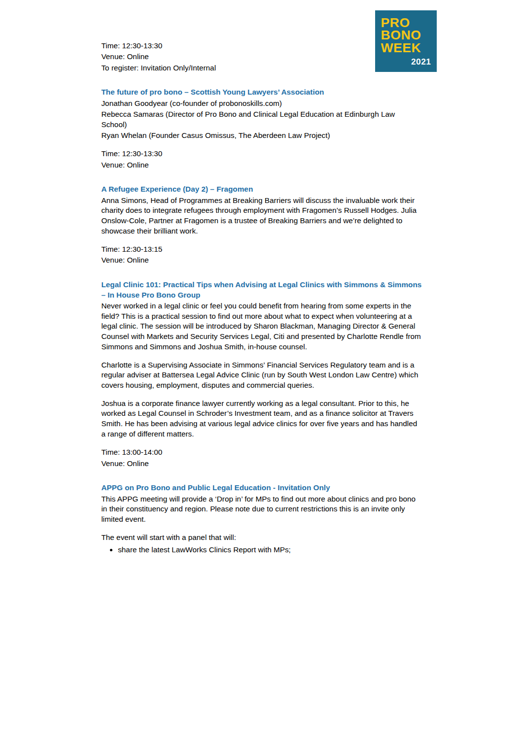PRO
BONO
WEEK2021
Time: 12:30-13:30
Venue: Online
To register: Invitation Only/Internal
The future of pro bono – Scottish Young Lawyers’ Association
Jonathan Goodyear (co-founder of probonoskills.com)
Rebecca Samaras (Director of Pro Bono and Clinical Legal Education at Edinburgh Law School)
Ryan Whelan (Founder Casus Omissus, The Aberdeen Law Project)
Time: 12:30-13:30
Venue: Online
A Refugee Experience (Day 2) – Fragomen
Anna Simons, Head of Programmes at Breaking Barriers will discuss the invaluable work their charity does to integrate refugees through employment with Fragomen’s Russell Hodges. Julia Onslow-Cole, Partner at Fragomen is a trustee of Breaking Barriers and we’re delighted to showcase their brilliant work.
Time: 12:30-13:15
Venue: Online
Legal Clinic 101: Practical Tips when Advising at Legal Clinics with Simmons & Simmons – In House Pro Bono Group
Never worked in a legal clinic or feel you could benefit from hearing from some experts in the field? This is a practical session to find out more about what to expect when volunteering at a legal clinic. The session will be introduced by Sharon Blackman, Managing Director & General Counsel with Markets and Security Services Legal, Citi and presented by Charlotte Rendle from Simmons and Simmons and Joshua Smith, in-house counsel.
Charlotte is a Supervising Associate in Simmons’ Financial Services Regulatory team and is a regular adviser at Battersea Legal Advice Clinic (run by South West London Law Centre) which covers housing, employment, disputes and commercial queries.
Joshua is a corporate finance lawyer currently working as a legal consultant. Prior to this, he worked as Legal Counsel in Schroder’s Investment team, and as a finance solicitor at Travers Smith. He has been advising at various legal advice clinics for over five years and has handled a range of different matters.
Time: 13:00-14:00
Venue: Online
APPG on Pro Bono and Public Legal Education - Invitation Only
This APPG meeting will provide a ‘Drop in’ for MPs to find out more about clinics and pro bono in their constituency and region. Please note due to current restrictions this is an invite only limited event.
The event will start with a panel that will:
share the latest LawWorks Clinics Report with MPs;